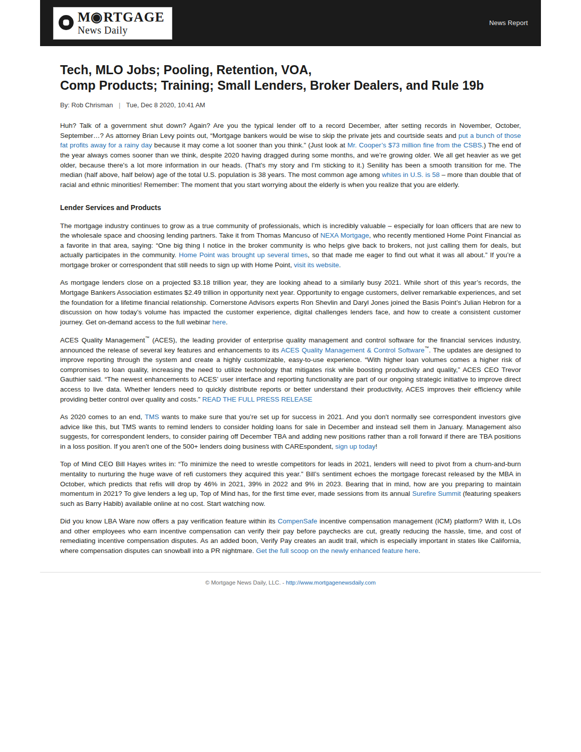M◉RTGAGE News Daily
News Report
Tech, MLO Jobs; Pooling, Retention, VOA,
Comp Products; Training; Small Lenders, Broker Dealers, and Rule 19b
By: Rob Chrisman | Tue, Dec 8 2020, 10:41 AM
Huh? Talk of a government shut down? Again? Are you the typical lender off to a record December, after setting records in November, October, September…? As attorney Brian Levy points out, “Mortgage bankers would be wise to skip the private jets and courtside seats and put a bunch of those fat profits away for a rainy day because it may come a lot sooner than you think.” (Just look at Mr. Cooper’s $73 million fine from the CSBS.) The end of the year always comes sooner than we think, despite 2020 having dragged during some months, and we’re growing older. We all get heavier as we get older, because there's a lot more information in our heads. (That's my story and I'm sticking to it.) Senility has been a smooth transition for me. The median (half above, half below) age of the total U.S. population is 38 years. The most common age among whites in U.S. is 58 – more than double that of racial and ethnic minorities! Remember: The moment that you start worrying about the elderly is when you realize that you are elderly.
Lender Services and Products
The mortgage industry continues to grow as a true community of professionals, which is incredibly valuable – especially for loan officers that are new to the wholesale space and choosing lending partners. Take it from Thomas Mancuso of NEXA Mortgage, who recently mentioned Home Point Financial as a favorite in that area, saying: “One big thing I notice in the broker community is who helps give back to brokers, not just calling them for deals, but actually participates in the community. Home Point was brought up several times, so that made me eager to find out what it was all about.” If you’re a mortgage broker or correspondent that still needs to sign up with Home Point, visit its website.
As mortgage lenders close on a projected $3.18 trillion year, they are looking ahead to a similarly busy 2021. While short of this year’s records, the Mortgage Bankers Association estimates $2.49 trillion in opportunity next year. Opportunity to engage customers, deliver remarkable experiences, and set the foundation for a lifetime financial relationship. Cornerstone Advisors experts Ron Shevlin and Daryl Jones joined the Basis Point’s Julian Hebron for a discussion on how today’s volume has impacted the customer experience, digital challenges lenders face, and how to create a consistent customer journey. Get on-demand access to the full webinar here.
ACES Quality Management™ (ACES), the leading provider of enterprise quality management and control software for the financial services industry, announced the release of several key features and enhancements to its ACES Quality Management & Control Software™. The updates are designed to improve reporting through the system and create a highly customizable, easy-to-use experience. “With higher loan volumes comes a higher risk of compromises to loan quality, increasing the need to utilize technology that mitigates risk while boosting productivity and quality,” ACES CEO Trevor Gauthier said. “The newest enhancements to ACES’ user interface and reporting functionality are part of our ongoing strategic initiative to improve direct access to live data. Whether lenders need to quickly distribute reports or better understand their productivity, ACES improves their efficiency while providing better control over quality and costs.” READ THE FULL PRESS RELEASE
As 2020 comes to an end, TMS wants to make sure that you’re set up for success in 2021. And you don't normally see correspondent investors give advice like this, but TMS wants to remind lenders to consider holding loans for sale in December and instead sell them in January. Management also suggests, for correspondent lenders, to consider pairing off December TBA and adding new positions rather than a roll forward if there are TBA positions in a loss position. If you aren't one of the 500+ lenders doing business with CAREspondent, sign up today!
Top of Mind CEO Bill Hayes writes in: “To minimize the need to wrestle competitors for leads in 2021, lenders will need to pivot from a churn-and-burn mentality to nurturing the huge wave of refi customers they acquired this year.” Bill’s sentiment echoes the mortgage forecast released by the MBA in October, which predicts that refis will drop by 46% in 2021, 39% in 2022 and 9% in 2023. Bearing that in mind, how are you preparing to maintain momentum in 2021? To give lenders a leg up, Top of Mind has, for the first time ever, made sessions from its annual Surefire Summit (featuring speakers such as Barry Habib) available online at no cost. Start watching now.
Did you know LBA Ware now offers a pay verification feature within its CompenSafe incentive compensation management (ICM) platform? With it, LOs and other employees who earn incentive compensation can verify their pay before paychecks are cut, greatly reducing the hassle, time, and cost of remediating incentive compensation disputes. As an added boon, Verify Pay creates an audit trail, which is especially important in states like California, where compensation disputes can snowball into a PR nightmare. Get the full scoop on the newly enhanced feature here.
© Mortgage News Daily, LLC. - http://www.mortgagenewsdaily.com